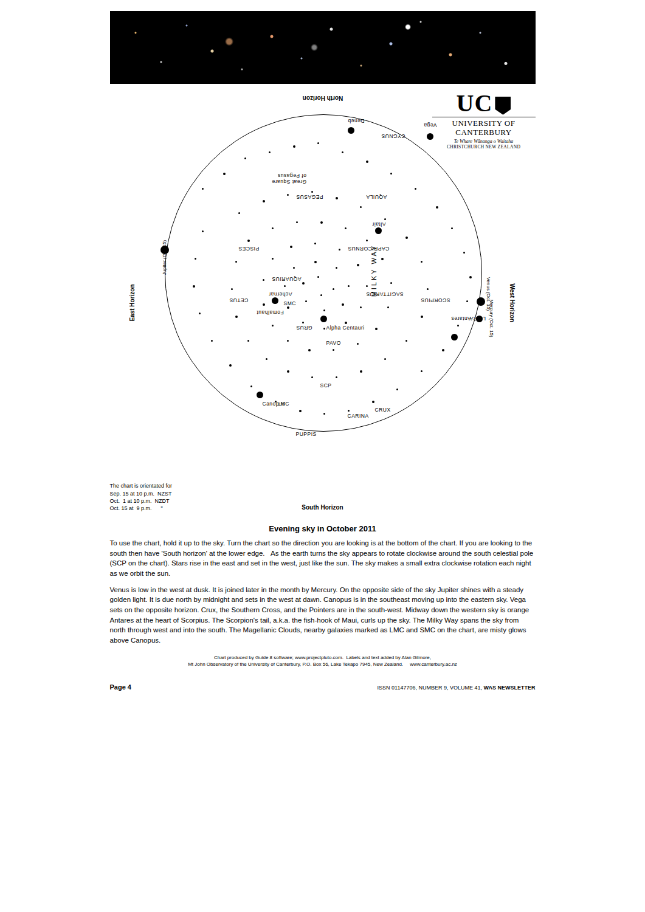UC
UNIVERSITY OF
CANTERBURY
Te Whare Wānanga o Waitaha
CHRISTCHURCH NEW ZEALAND
North Horizon
South Horizon
East Horizon
West Horizon
Deneb
CYGNUS
Vega
Great Square
of Pegasus
PEGASUS
AQUILA
Altair
PISCES
CAPRICORNUS
AQUARIUS
CETUS
Fomalhaut
SAGITTARIUS
SCORPIUS
Antares
LIBRA
GRUS
PAVO
Achernar
SMC
SCP
LMC
CARINA
CRUX
Canopus
PUPPIS
Alpha Centauri
MILKY WAY
Jupiter (Oct. 15)
Venus (Oct. 15)
Mercury (Oct. 15)
The chart is orientated for
Sep. 15 at 10 p.m. NZST
Oct. 1 at 10 p.m. NZDT
Oct. 15 at 9 p.m. "
Evening sky in October 2011
To use the chart, hold it up to the sky. Turn the chart so the direction you are looking is at the bottom of the chart. If you are looking to the south then have 'South horizon' at the lower edge. As the earth turns the sky appears to rotate clockwise around the south celestial pole (SCP on the chart). Stars rise in the east and set in the west, just like the sun. The sky makes a small extra clockwise rotation each night as we orbit the sun.
Venus is low in the west at dusk. It is joined later in the month by Mercury. On the opposite side of the sky Jupiter shines with a steady golden light. It is due north by midnight and sets in the west at dawn. Canopus is in the southeast moving up into the eastern sky. Vega sets on the opposite horizon. Crux, the Southern Cross, and the Pointers are in the south-west. Midway down the western sky is orange Antares at the heart of Scorpius. The Scorpion's tail, a.k.a. the fish-hook of Maui, curls up the sky. The Milky Way spans the sky from north through west and into the south. The Magellanic Clouds, nearby galaxies marked as LMC and SMC on the chart, are misty glows above Canopus.
Chart produced by Guide 8 software; www.projectpluto.com. Labels and text added by Alan Gilmore,
Mt John Observatory of the University of Canterbury, P.O. Box 56, Lake Tekapo 7945, New Zealand. www.canterbury.ac.nz
Page 4
ISSN 01147706, NUMBER 9, VOLUME 41, WAS NEWSLETTER